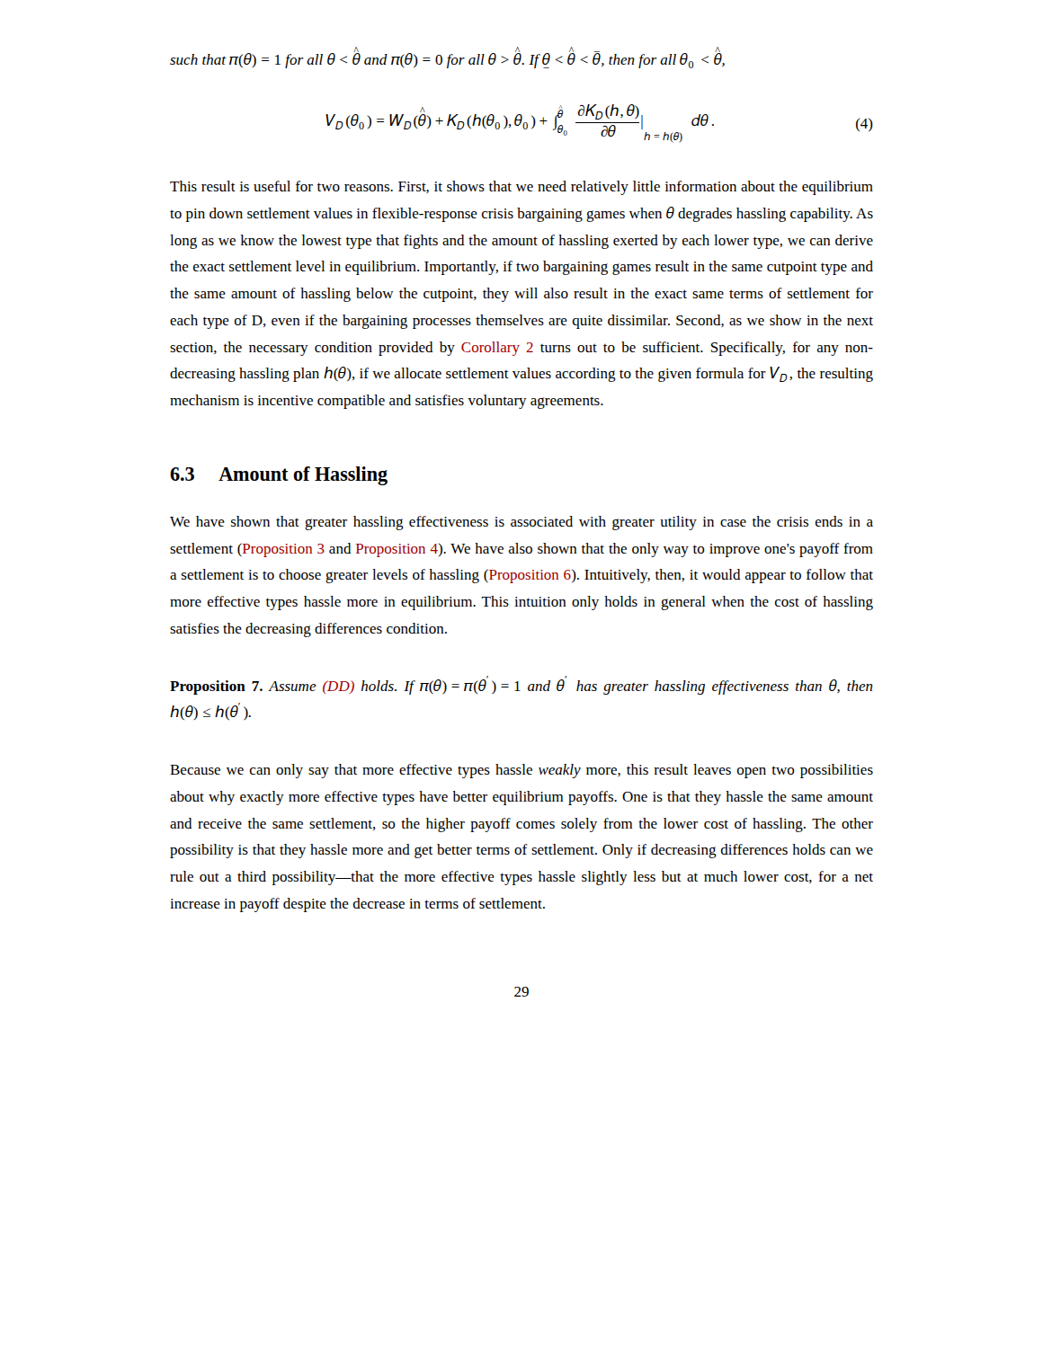such that π(θ)=1 for all θ<θ^ and π(θ)=0 for all θ>θ^. If θ_<θ^<θ¯, then for all θ0<θ^,
VD(θ0) = WD(θ^) + KD(h(θ0),θ0) + ∫ θ0 θ^ ∂KD(h,θ) ∂θ | h=h(θ) dθ. (4)
This result is useful for two reasons. First, it shows that we need relatively little information about the equilibrium to pin down settlement values in flexible-response crisis bargaining games when θ degrades hassling capability. As long as we know the lowest type that fights and the amount of hassling exerted by each lower type, we can derive the exact settlement level in equilibrium. Importantly, if two bargaining games result in the same cutpoint type and the same amount of hassling below the cutpoint, they will also result in the exact same terms of settlement for each type of D, even if the bargaining processes themselves are quite dissimilar. Second, as we show in the next section, the necessary condition provided by Corollary 2 turns out to be sufficient. Specifically, for any non-decreasing hassling plan h(θ), if we allocate settlement values according to the given formula for VD, the resulting mechanism is incentive compatible and satisfies voluntary agreements.
6.3 Amount of Hassling
We have shown that greater hassling effectiveness is associated with greater utility in case the crisis ends in a settlement (Proposition 3 and Proposition 4). We have also shown that the only way to improve one's payoff from a settlement is to choose greater levels of hassling (Proposition 6). Intuitively, then, it would appear to follow that more effective types hassle more in equilibrium. This intuition only holds in general when the cost of hassling satisfies the decreasing differences condition.
Proposition 7. Assume (DD) holds. If π(θ)=π(θ′)=1 and θ′ has greater hassling effectiveness than θ, then h(θ)≤h(θ′).
Because we can only say that more effective types hassle weakly more, this result leaves open two possibilities about why exactly more effective types have better equilibrium payoffs. One is that they hassle the same amount and receive the same settlement, so the higher payoff comes solely from the lower cost of hassling. The other possibility is that they hassle more and get better terms of settlement. Only if decreasing differences holds can we rule out a third possibility—that the more effective types hassle slightly less but at much lower cost, for a net increase in payoff despite the decrease in terms of settlement.
29